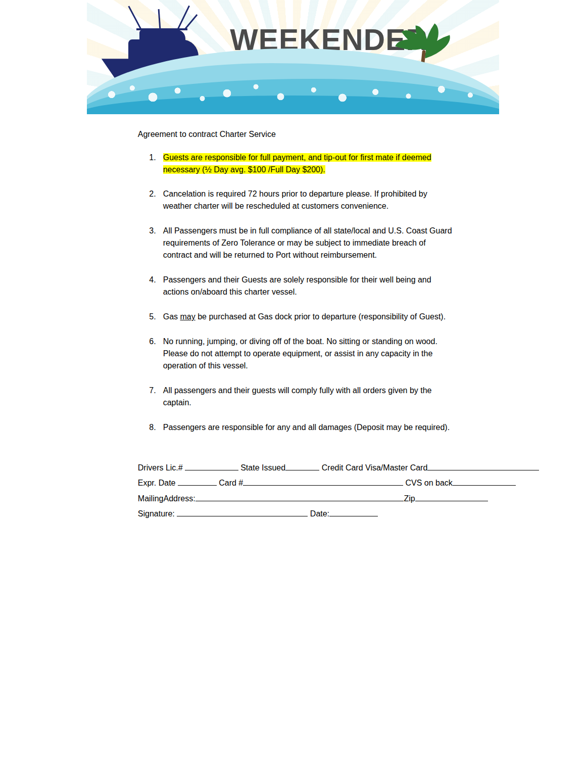Weekender
yacht charters
Agreement to contract Charter Service
Guests are responsible for full payment, and tip-out for first mate if deemed necessary (½ Day avg. $100 /Full Day $200).
Cancelation is required 72 hours prior to departure please. If prohibited by weather charter will be rescheduled at customers convenience.
All Passengers must be in full compliance of all state/local and U.S. Coast Guard requirements of Zero Tolerance or may be subject to immediate breach of contract and will be returned to Port without reimbursement.
Passengers and their Guests are solely responsible for their well being and actions on/aboard this charter vessel.
Gas may be purchased at Gas dock prior to departure (responsibility of Guest).
No running, jumping, or diving off of the boat. No sitting or standing on wood. Please do not attempt to operate equipment, or assist in any capacity in the operation of this vessel.
All passengers and their guests will comply fully with all orders given by the captain.
Passengers are responsible for any and all damages (Deposit may be required).
Drivers Lic.# State Issued Credit Card Visa/Master Card
Expr. Date Card # CVS on back
MailingAddress: Zip
Signature: Date: